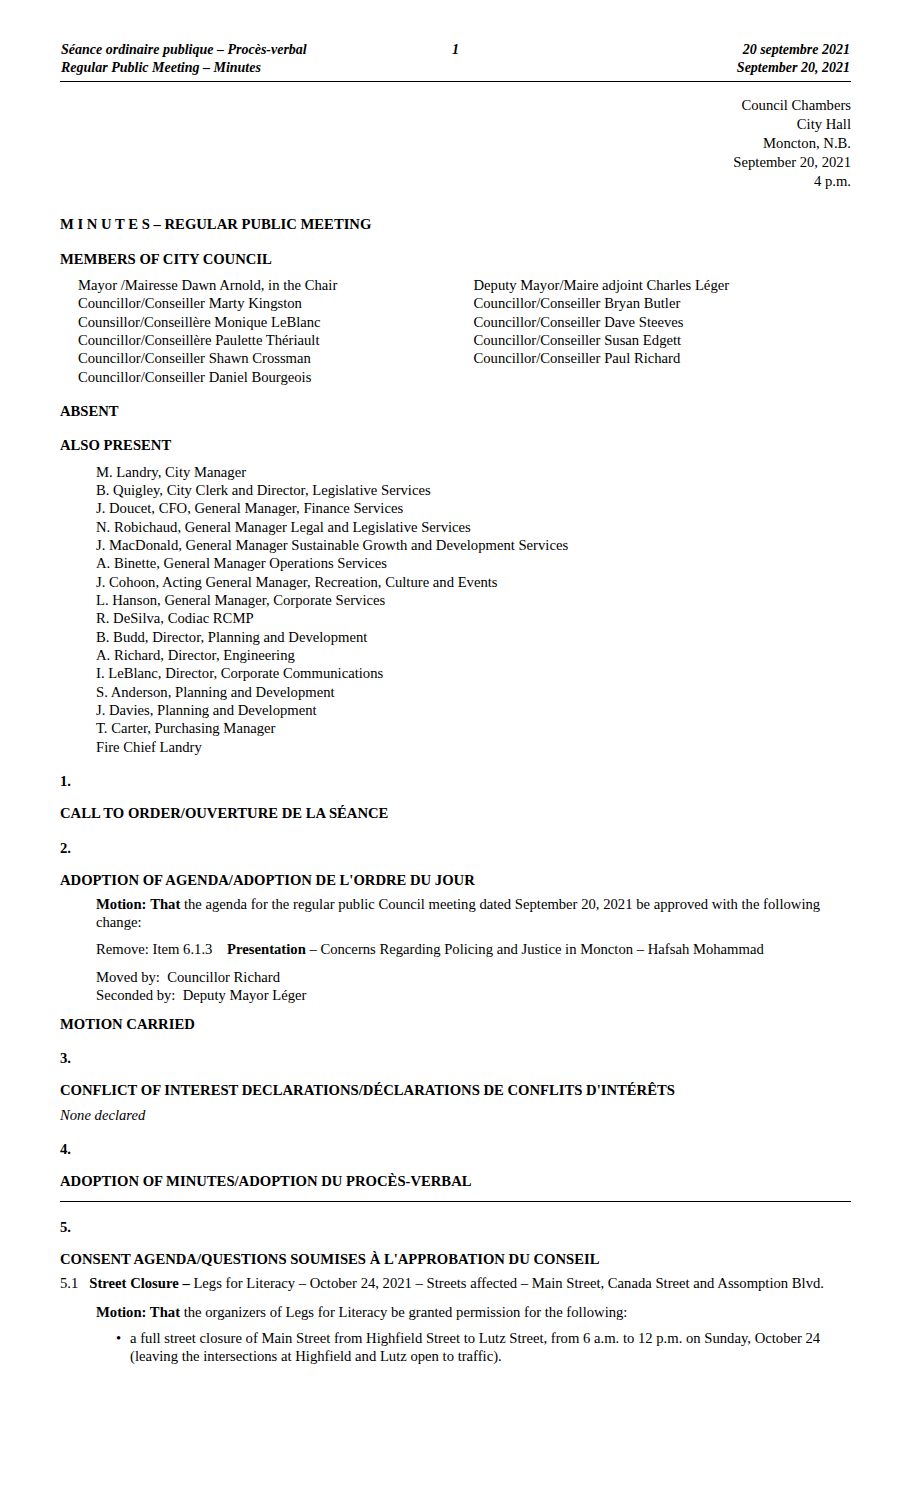| Séance ordinaire publique – Procès-verbal Regular Public Meeting – Minutes | 1 | 20 septembre 2021 September 20, 2021 |
Council Chambers
City Hall
Moncton, N.B.
September 20, 2021
4 p.m.
M I N U T E S – REGULAR PUBLIC MEETING
MEMBERS OF CITY COUNCIL
| Mayor /Mairesse Dawn Arnold, in the Chair | Deputy Mayor/Maire adjoint Charles Léger |
| Councillor/Conseiller Marty Kingston | Councillor/Conseiller Bryan Butler |
| Counsillor/Conseillère Monique LeBlanc | Councillor/Conseiller Dave Steeves |
| Councillor/Conseillère Paulette Thériault | Councillor/Conseiller Susan Edgett |
| Councillor/Conseiller Shawn Crossman | Councillor/Conseiller Paul Richard |
| Councillor/Conseiller Daniel Bourgeois | |
ABSENT
ALSO PRESENT
M. Landry, City Manager
B. Quigley, City Clerk and Director, Legislative Services
J. Doucet, CFO, General Manager, Finance Services
N. Robichaud, General Manager Legal and Legislative Services
J. MacDonald, General Manager Sustainable Growth and Development Services
A. Binette, General Manager Operations Services
J. Cohoon, Acting General Manager, Recreation, Culture and Events
L. Hanson, General Manager, Corporate Services
R. DeSilva, Codiac RCMP
B. Budd, Director, Planning and Development
A. Richard, Director, Engineering
I. LeBlanc, Director, Corporate Communications
S. Anderson, Planning and Development
J. Davies, Planning and Development
T. Carter, Purchasing Manager
Fire Chief Landry
1.
CALL TO ORDER/OUVERTURE DE LA SÉANCE
2.
ADOPTION OF AGENDA/ADOPTION DE L'ORDRE DU JOUR
Motion: That the agenda for the regular public Council meeting dated September 20, 2021 be approved with the following change:
Remove: Item 6.1.3 Presentation – Concerns Regarding Policing and Justice in Moncton – Hafsah Mohammad
Moved by: Councillor Richard
Seconded by: Deputy Mayor Léger
MOTION CARRIED
3.
CONFLICT OF INTEREST DECLARATIONS/DÉCLARATIONS DE CONFLITS D'INTÉRÊTS
None declared
4.
ADOPTION OF MINUTES/ADOPTION DU PROCÈS-VERBAL
5.
CONSENT AGENDA/QUESTIONS SOUMISES À L'APPROBATION DU CONSEIL
5.1 Street Closure – Legs for Literacy – October 24, 2021 – Streets affected – Main Street, Canada Street and Assomption Blvd.
Motion: That the organizers of Legs for Literacy be granted permission for the following:
a full street closure of Main Street from Highfield Street to Lutz Street, from 6 a.m. to 12 p.m. on Sunday, October 24 (leaving the intersections at Highfield and Lutz open to traffic).